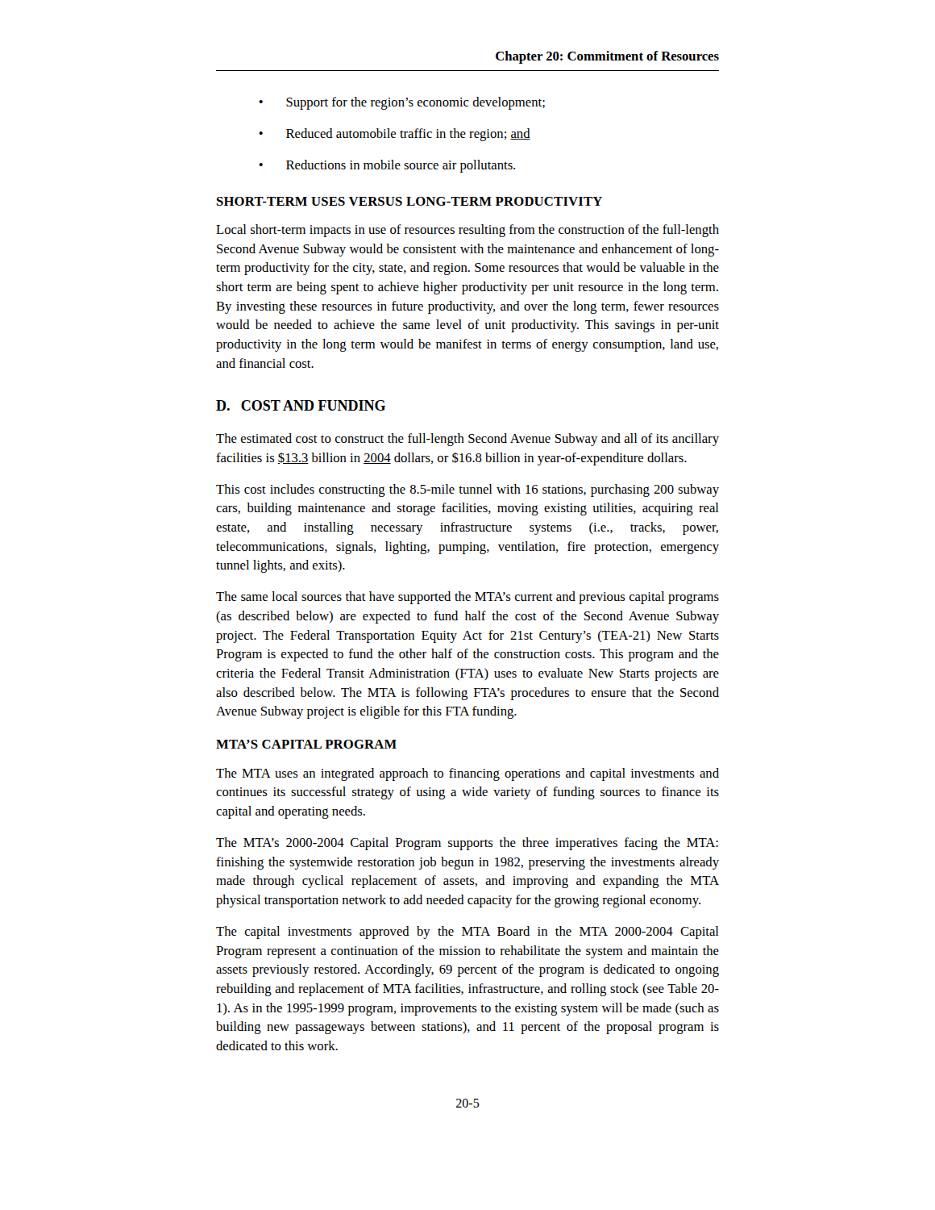Chapter 20: Commitment of Resources
Support for the region’s economic development;
Reduced automobile traffic in the region; and
Reductions in mobile source air pollutants.
SHORT-TERM USES VERSUS LONG-TERM PRODUCTIVITY
Local short-term impacts in use of resources resulting from the construction of the full-length Second Avenue Subway would be consistent with the maintenance and enhancement of long-term productivity for the city, state, and region. Some resources that would be valuable in the short term are being spent to achieve higher productivity per unit resource in the long term. By investing these resources in future productivity, and over the long term, fewer resources would be needed to achieve the same level of unit productivity. This savings in per-unit productivity in the long term would be manifest in terms of energy consumption, land use, and financial cost.
D. COST AND FUNDING
The estimated cost to construct the full-length Second Avenue Subway and all of its ancillary facilities is $13.3 billion in 2004 dollars, or $16.8 billion in year-of-expenditure dollars.
This cost includes constructing the 8.5-mile tunnel with 16 stations, purchasing 200 subway cars, building maintenance and storage facilities, moving existing utilities, acquiring real estate, and installing necessary infrastructure systems (i.e., tracks, power, telecommunications, signals, lighting, pumping, ventilation, fire protection, emergency tunnel lights, and exits).
The same local sources that have supported the MTA’s current and previous capital programs (as described below) are expected to fund half the cost of the Second Avenue Subway project. The Federal Transportation Equity Act for 21st Century’s (TEA-21) New Starts Program is expected to fund the other half of the construction costs. This program and the criteria the Federal Transit Administration (FTA) uses to evaluate New Starts projects are also described below. The MTA is following FTA’s procedures to ensure that the Second Avenue Subway project is eligible for this FTA funding.
MTA’S CAPITAL PROGRAM
The MTA uses an integrated approach to financing operations and capital investments and continues its successful strategy of using a wide variety of funding sources to finance its capital and operating needs.
The MTA’s 2000-2004 Capital Program supports the three imperatives facing the MTA: finishing the systemwide restoration job begun in 1982, preserving the investments already made through cyclical replacement of assets, and improving and expanding the MTA physical transportation network to add needed capacity for the growing regional economy.
The capital investments approved by the MTA Board in the MTA 2000-2004 Capital Program represent a continuation of the mission to rehabilitate the system and maintain the assets previously restored. Accordingly, 69 percent of the program is dedicated to ongoing rebuilding and replacement of MTA facilities, infrastructure, and rolling stock (see Table 20-1). As in the 1995-1999 program, improvements to the existing system will be made (such as building new passageways between stations), and 11 percent of the proposal program is dedicated to this work.
20-5